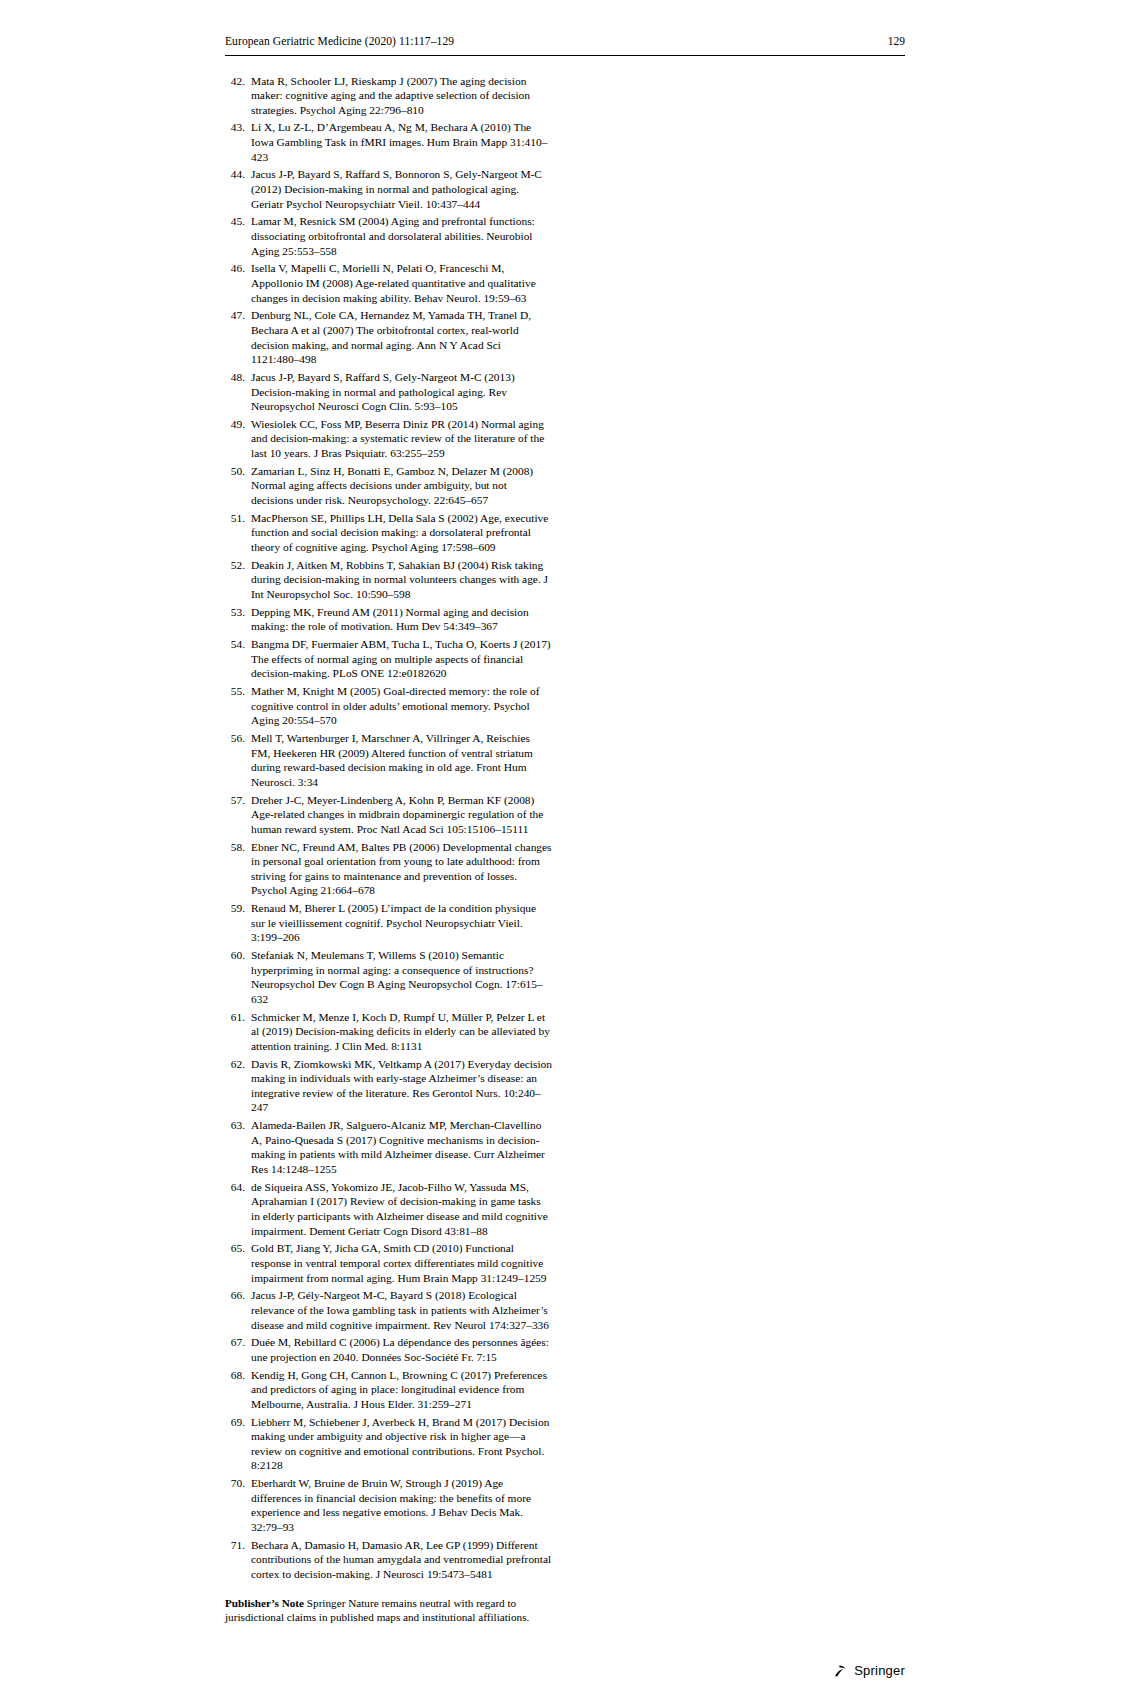European Geriatric Medicine (2020) 11:117–129 129
42 Mata R, Schooler LJ, Rieskamp J (2007) The aging decision maker: cognitive aging and the adaptive selection of decision strategies. Psychol Aging 22:796–810
43 Li X, Lu Z-L, D’Argembeau A, Ng M, Bechara A (2010) The Iowa Gambling Task in fMRI images. Hum Brain Mapp 31:410–423
44 Jacus J-P, Bayard S, Raffard S, Bonnoron S, Gely-Nargeot M-C (2012) Decision-making in normal and pathological aging. Geriatr Psychol Neuropsychiatr Vieil. 10:437–444
45 Lamar M, Resnick SM (2004) Aging and prefrontal functions: dissociating orbitofrontal and dorsolateral abilities. Neurobiol Aging 25:553–558
46 Isella V, Mapelli C, Morielli N, Pelati O, Franceschi M, Appollonio IM (2008) Age-related quantitative and qualitative changes in decision making ability. Behav Neurol. 19:59–63
47 Denburg NL, Cole CA, Hernandez M, Yamada TH, Tranel D, Bechara A et al (2007) The orbitofrontal cortex, real-world decision making, and normal aging. Ann N Y Acad Sci 1121:480–498
48 Jacus J-P, Bayard S, Raffard S, Gely-Nargeot M-C (2013) Decision-making in normal and pathological aging. Rev Neuropsychol Neurosci Cogn Clin. 5:93–105
49 Wiesiolek CC, Foss MP, Beserra Diniz PR (2014) Normal aging and decision-making: a systematic review of the literature of the last 10 years. J Bras Psiquiatr. 63:255–259
50 Zamarian L, Sinz H, Bonatti E, Gamboz N, Delazer M (2008) Normal aging affects decisions under ambiguity, but not decisions under risk. Neuropsychology. 22:645–657
51 MacPherson SE, Phillips LH, Della Sala S (2002) Age, executive function and social decision making: a dorsolateral prefrontal theory of cognitive aging. Psychol Aging 17:598–609
52 Deakin J, Aitken M, Robbins T, Sahakian BJ (2004) Risk taking during decision-making in normal volunteers changes with age. J Int Neuropsychol Soc. 10:590–598
53 Depping MK, Freund AM (2011) Normal aging and decision making: the role of motivation. Hum Dev 54:349–367
54 Bangma DF, Fuermaier ABM, Tucha L, Tucha O, Koerts J (2017) The effects of normal aging on multiple aspects of financial decision-making. PLoS ONE 12:e0182620
55 Mather M, Knight M (2005) Goal-directed memory: the role of cognitive control in older adults’ emotional memory. Psychol Aging 20:554–570
56 Mell T, Wartenburger I, Marschner A, Villringer A, Reischies FM, Heekeren HR (2009) Altered function of ventral striatum during reward-based decision making in old age. Front Hum Neurosci. 3:34
57 Dreher J-C, Meyer-Lindenberg A, Kohn P, Berman KF (2008) Age-related changes in midbrain dopaminergic regulation of the human reward system. Proc Natl Acad Sci 105:15106–15111
58 Ebner NC, Freund AM, Baltes PB (2006) Developmental changes in personal goal orientation from young to late adulthood: from striving for gains to maintenance and prevention of losses. Psychol Aging 21:664–678
59 Renaud M, Bherer L (2005) L’impact de la condition physique sur le vieillissement cognitif. Psychol Neuropsychiatr Vieil. 3:199–206
60 Stefaniak N, Meulemans T, Willems S (2010) Semantic hyperpriming in normal aging: a consequence of instructions? Neuropsychol Dev Cogn B Aging Neuropsychol Cogn. 17:615–632
61 Schmicker M, Menze I, Koch D, Rumpf U, Müller P, Pelzer L et al (2019) Decision-making deficits in elderly can be alleviated by attention training. J Clin Med. 8:1131
62 Davis R, Ziomkowski MK, Veltkamp A (2017) Everyday decision making in individuals with early-stage Alzheimer’s disease: an integrative review of the literature. Res Gerontol Nurs. 10:240–247
63 Alameda-Bailen JR, Salguero-Alcaniz MP, Merchan-Clavellino A, Paino-Quesada S (2017) Cognitive mechanisms in decision-making in patients with mild Alzheimer disease. Curr Alzheimer Res 14:1248–1255
64de Siqueira ASS, Yokomizo JE, Jacob-Filho W, Yassuda MS, Aprahamian I (2017) Review of decision-making in game tasks in elderly participants with Alzheimer disease and mild cognitive impairment. Dement Geriatr Cogn Disord 43:81–88
65 Gold BT, Jiang Y, Jicha GA, Smith CD (2010) Functional response in ventral temporal cortex differentiates mild cognitive impairment from normal aging. Hum Brain Mapp 31:1249–1259
66 Jacus J-P, Gély-Nargeot M-C, Bayard S (2018) Ecological relevance of the Iowa gambling task in patients with Alzheimer’s disease and mild cognitive impairment. Rev Neurol 174:327–336
67 Duée M, Rebillard C (2006) La dépendance des personnes âgées: une projection en 2040. Données Soc-Société Fr. 7:15
68 Kendig H, Gong CH, Cannon L, Browning C (2017) Preferences and predictors of aging in place: longitudinal evidence from Melbourne, Australia. J Hous Elder. 31:259–271
69 Liebherr M, Schiebener J, Averbeck H, Brand M (2017) Decision making under ambiguity and objective risk in higher age—a review on cognitive and emotional contributions. Front Psychol. 8:2128
70 Eberhardt W, Bruine de Bruin W, Strough J (2019) Age differences in financial decision making: the benefits of more experience and less negative emotions. J Behav Decis Mak. 32:79–93
71 Bechara A, Damasio H, Damasio AR, Lee GP (1999) Different contributions of the human amygdala and ventromedial prefrontal cortex to decision-making. J Neurosci 19:5473–5481
Publisher’s Note Springer Nature remains neutral with regard to jurisdictional claims in published maps and institutional affiliations.
Springer